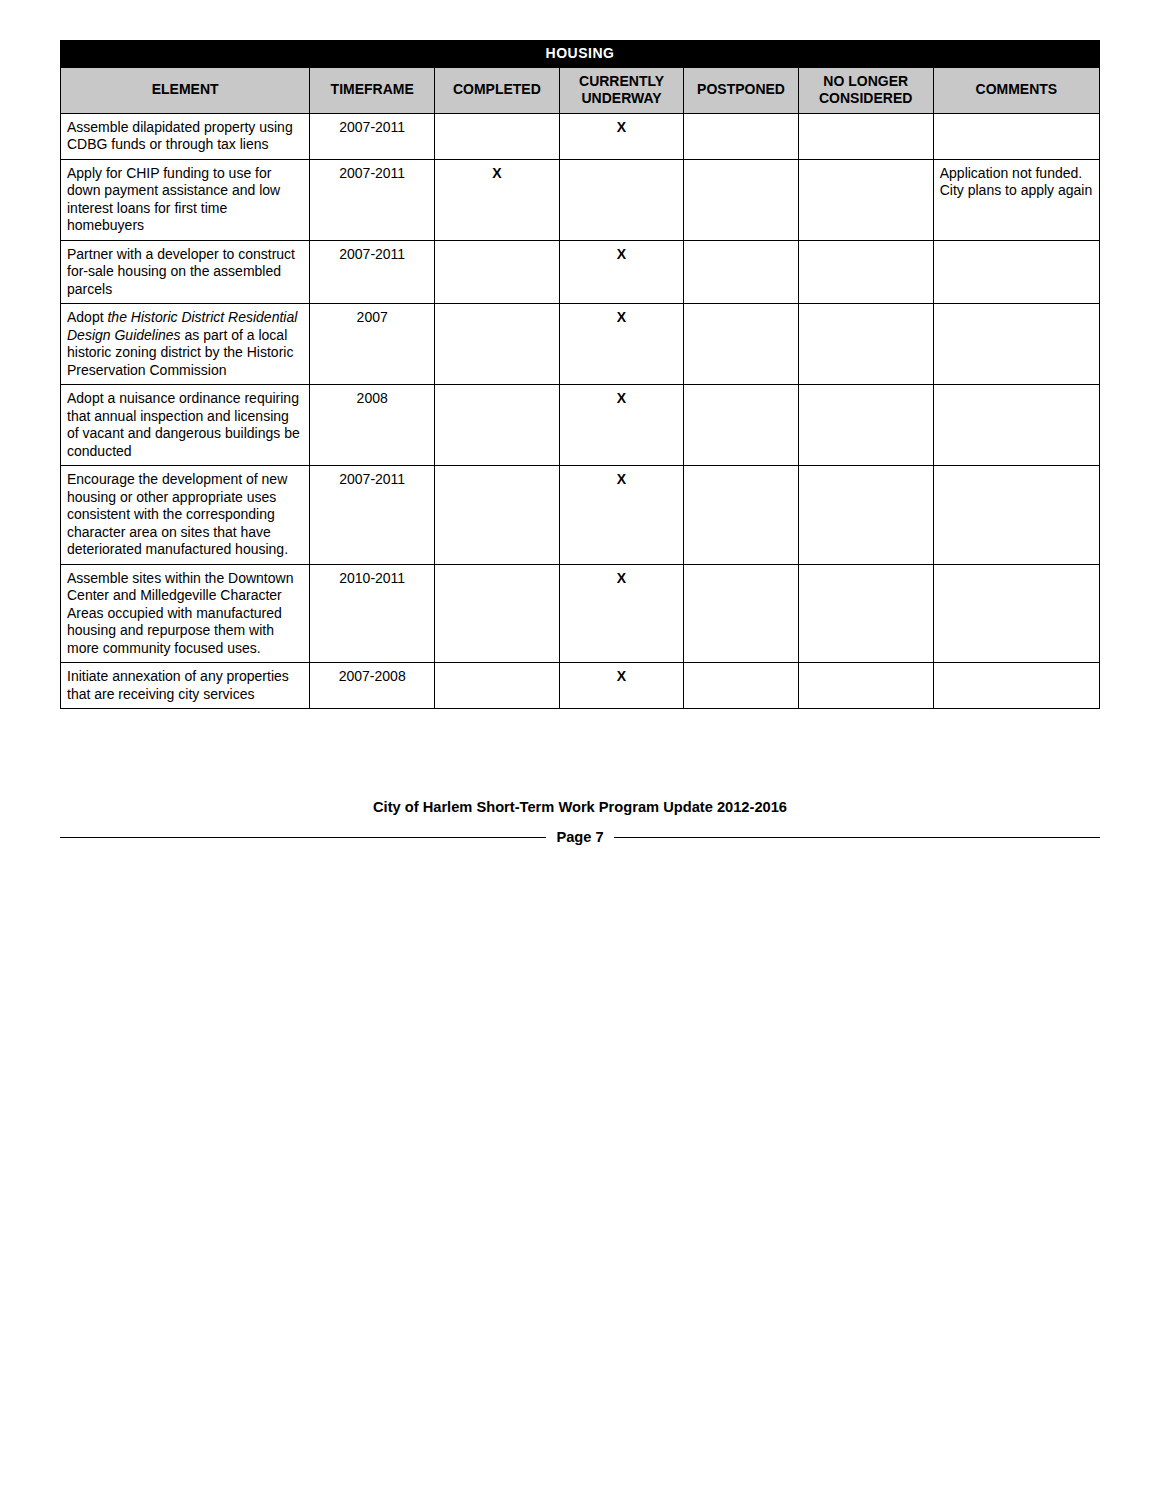| HOUSING |
| --- |
| ELEMENT | TIMEFRAME | COMPLETED | CURRENTLY UNDERWAY | POSTPONED | NO LONGER CONSIDERED | COMMENTS |
| Assemble dilapidated property using CDBG funds or through tax liens | 2007-2011 | | X | | | |
| Apply for CHIP funding to use for down payment assistance and low interest loans for first time homebuyers | 2007-2011 | X | | | | Application not funded. City plans to apply again |
| Partner with a developer to construct for-sale housing on the assembled parcels | 2007-2011 | | X | | | |
| Adopt the Historic District Residential Design Guidelines as part of a local historic zoning district by the Historic Preservation Commission | 2007 | | X | | | |
| Adopt a nuisance ordinance requiring that annual inspection and licensing of vacant and dangerous buildings be conducted | 2008 | | X | | | |
| Encourage the development of new housing or other appropriate uses consistent with the corresponding character area on sites that have deteriorated manufactured housing. | 2007-2011 | | X | | | |
| Assemble sites within the Downtown Center and Milledgeville Character Areas occupied with manufactured housing and repurpose them with more community focused uses. | 2010-2011 | | X | | | |
| Initiate annexation of any properties that are receiving city services | 2007-2008 | | X | | | |
City of Harlem Short-Term Work Program Update 2012-2016
Page 7